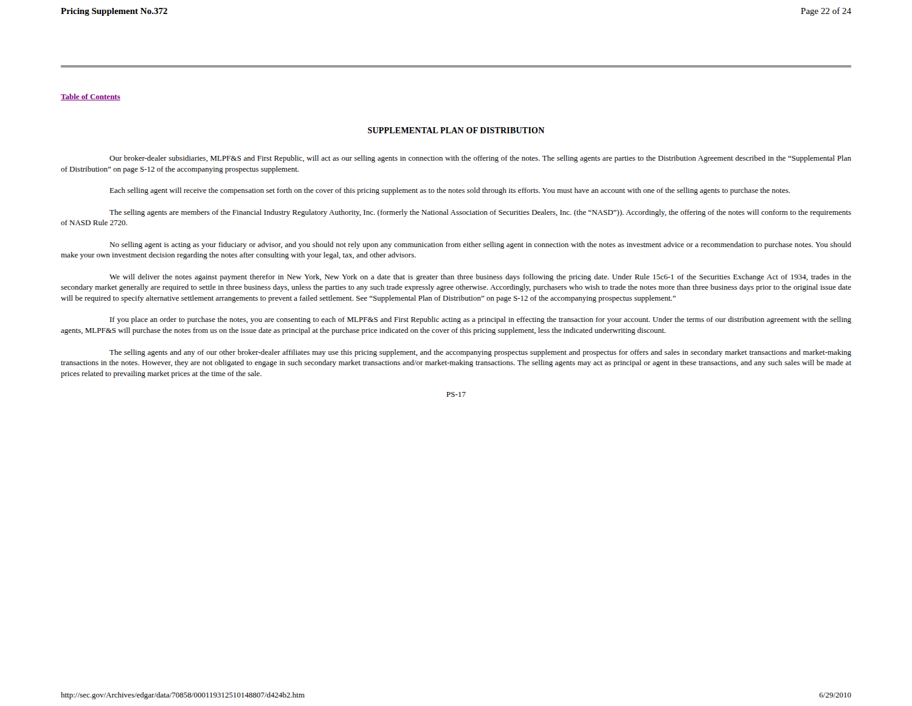Pricing Supplement No.372
Page 22 of 24
Table of Contents
SUPPLEMENTAL PLAN OF DISTRIBUTION
Our broker-dealer subsidiaries, MLPF&S and First Republic, will act as our selling agents in connection with the offering of the notes. The selling agents are parties to the Distribution Agreement described in the “Supplemental Plan of Distribution” on page S-12 of the accompanying prospectus supplement.
Each selling agent will receive the compensation set forth on the cover of this pricing supplement as to the notes sold through its efforts. You must have an account with one of the selling agents to purchase the notes.
The selling agents are members of the Financial Industry Regulatory Authority, Inc. (formerly the National Association of Securities Dealers, Inc. (the “NASD”)). Accordingly, the offering of the notes will conform to the requirements of NASD Rule 2720.
No selling agent is acting as your fiduciary or advisor, and you should not rely upon any communication from either selling agent in connection with the notes as investment advice or a recommendation to purchase notes. You should make your own investment decision regarding the notes after consulting with your legal, tax, and other advisors.
We will deliver the notes against payment therefor in New York, New York on a date that is greater than three business days following the pricing date. Under Rule 15c6-1 of the Securities Exchange Act of 1934, trades in the secondary market generally are required to settle in three business days, unless the parties to any such trade expressly agree otherwise. Accordingly, purchasers who wish to trade the notes more than three business days prior to the original issue date will be required to specify alternative settlement arrangements to prevent a failed settlement. See “Supplemental Plan of Distribution” on page S-12 of the accompanying prospectus supplement.”
If you place an order to purchase the notes, you are consenting to each of MLPF&S and First Republic acting as a principal in effecting the transaction for your account. Under the terms of our distribution agreement with the selling agents, MLPF&S will purchase the notes from us on the issue date as principal at the purchase price indicated on the cover of this pricing supplement, less the indicated underwriting discount.
The selling agents and any of our other broker-dealer affiliates may use this pricing supplement, and the accompanying prospectus supplement and prospectus for offers and sales in secondary market transactions and market-making transactions in the notes. However, they are not obligated to engage in such secondary market transactions and/or market-making transactions. The selling agents may act as principal or agent in these transactions, and any such sales will be made at prices related to prevailing market prices at the time of the sale.
PS-17
http://sec.gov/Archives/edgar/data/70858/000119312510148807/d424b2.htm
6/29/2010